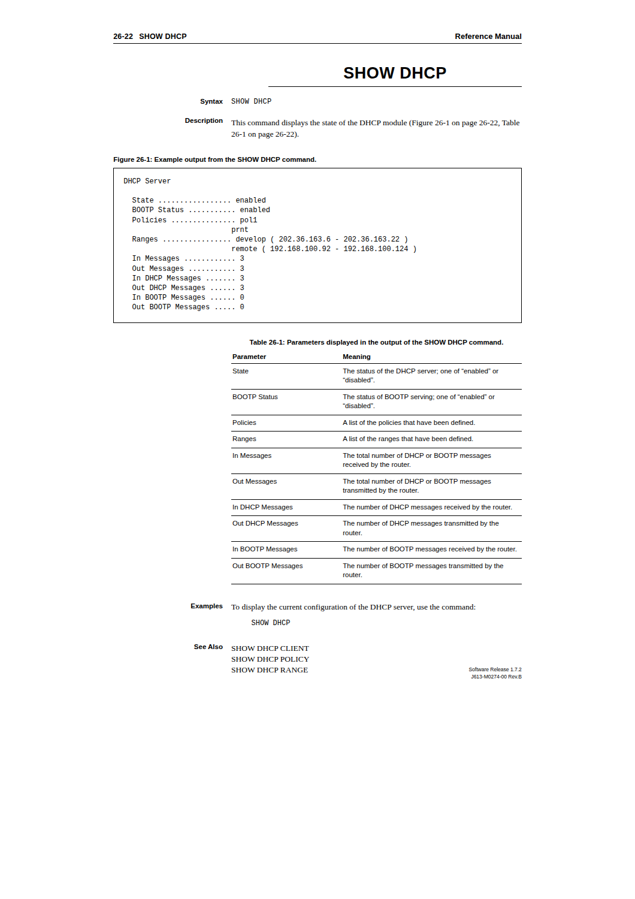26-22 SHOW DHCP
Reference Manual
SHOW DHCP
Syntax
SHOW DHCP
Description
This command displays the state of the DHCP module (Figure 26-1 on page 26-22, Table 26-1 on page 26-22).
Figure 26-1: Example output from the SHOW DHCP command.
DHCP Server

  State ................. enabled
  BOOTP Status ........... enabled
  Policies ............... pol1
                         prnt
  Ranges ................ develop ( 202.36.163.6 - 202.36.163.22 )
                         remote ( 192.168.100.92 - 192.168.100.124 )
  In Messages ............ 3
  Out Messages ........... 3
  In DHCP Messages ....... 3
  Out DHCP Messages ...... 3
  In BOOTP Messages ...... 0
  Out BOOTP Messages ..... 0
Table 26-1: Parameters displayed in the output of the SHOW DHCP command.
| Parameter | Meaning |
| --- | --- |
| State | The status of the DHCP server; one of “enabled” or “disabled”. |
| BOOTP Status | The status of BOOTP serving; one of “enabled” or “disabled”. |
| Policies | A list of the policies that have been defined. |
| Ranges | A list of the ranges that have been defined. |
| In Messages | The total number of DHCP or BOOTP messages received by the router. |
| Out Messages | The total number of DHCP or BOOTP messages transmitted by the router. |
| In DHCP Messages | The number of DHCP messages received by the router. |
| Out DHCP Messages | The number of DHCP messages transmitted by the router. |
| In BOOTP Messages | The number of BOOTP messages received by the router. |
| Out BOOTP Messages | The number of BOOTP messages transmitted by the router. |
Examples
To display the current configuration of the DHCP server, use the command:
SHOW DHCP
See Also
SHOW DHCP CLIENT
SHOW DHCP POLICY
SHOW DHCP RANGE
Software Release 1.7.2
J613-M0274-00 Rev.B